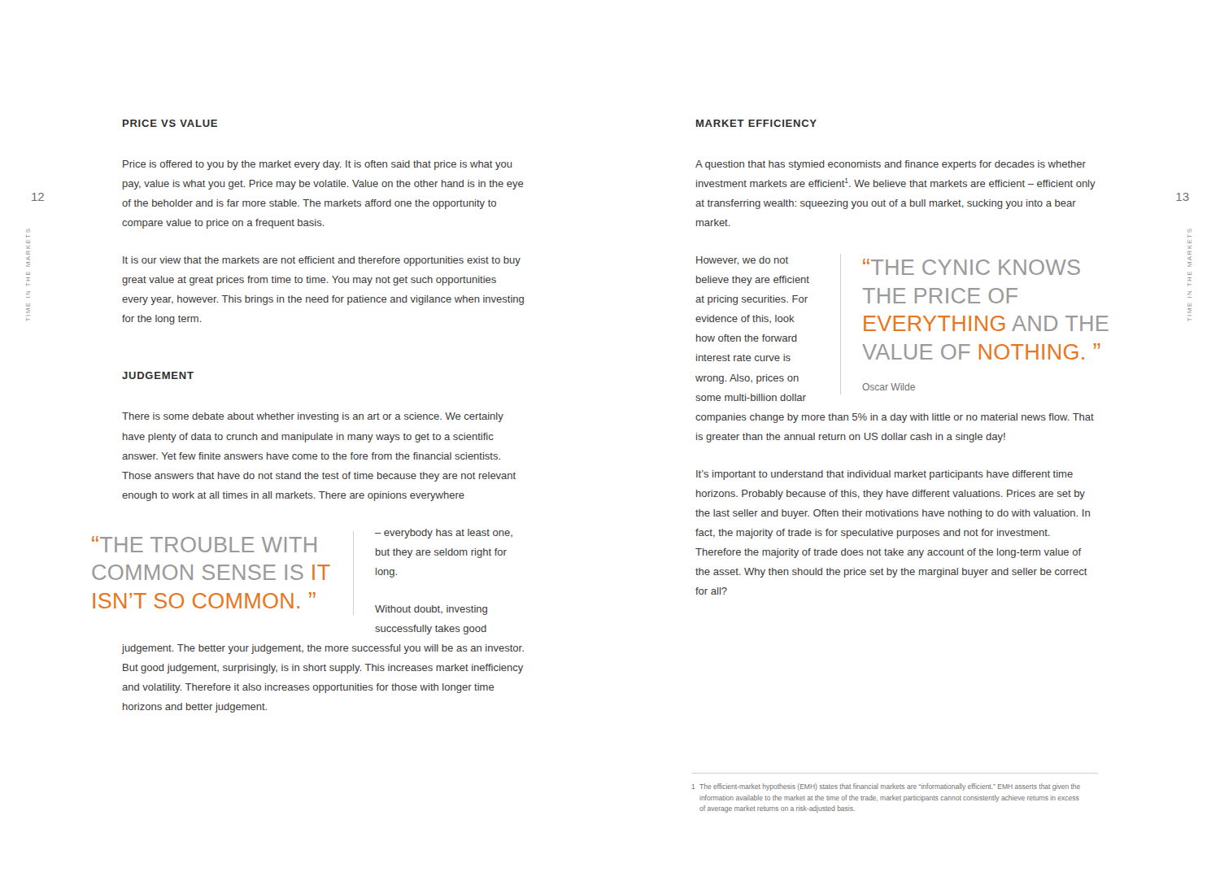Time in the markets
Time in the markets
12
13
Price vs value
Price is offered to you by the market every day. It is often said that price is what you pay, value is what you get. Price may be volatile. Value on the other hand is in the eye of the beholder and is far more stable. The markets afford one the opportunity to compare value to price on a frequent basis.
It is our view that the markets are not efficient and therefore opportunities exist to buy great value at great prices from time to time. You may not get such opportunities every year, however. This brings in the need for patience and vigilance when investing for the long term.
Judgement
There is some debate about whether investing is an art or a science. We certainly have plenty of data to crunch and manipulate in many ways to get to a scientific answer. Yet few finite answers have come to the fore from the financial scientists. Those answers that have do not stand the test of time because they are not relevant enough to work at all times in all markets. There are opinions everywhere
“The trouble with common sense is it isn’t so common. ”
– everybody has at least one, but they are seldom right for long.
Without doubt, investing successfully takes good judgement. The better your judgement, the more successful you will be as an investor. But good judgement, surprisingly, is in short supply. This increases market inefficiency and volatility. Therefore it also increases opportunities for those with longer time horizons and better judgement.
Market efficiency
A question that has stymied economists and finance experts for decades is whether investment markets are efficient1. We believe that markets are efficient – efficient only at transferring wealth: squeezing you out of a bull market, sucking you into a bear market.
“The cynic knows the price of everything and the value of nothing. ”
Oscar Wilde
However, we do not believe they are efficient at pricing securities. For evidence of this, look how often the forward interest rate curve is wrong. Also, prices on some multi-billion dollar companies change by more than 5% in a day with little or no material news flow. That is greater than the annual return on US dollar cash in a single day!
It’s important to understand that individual market participants have different time horizons. Probably because of this, they have different valuations. Prices are set by the last seller and buyer. Often their motivations have nothing to do with valuation. In fact, the majority of trade is for speculative purposes and not for investment. Therefore the majority of trade does not take any account of the long-term value of the asset. Why then should the price set by the marginal buyer and seller be correct for all?
1 The efficient-market hypothesis (EMH) states that financial markets are “informationally efficient.” EMH asserts that given the information available to the market at the time of the trade, market participants cannot consistently achieve returns in excess of average market returns on a risk-adjusted basis.